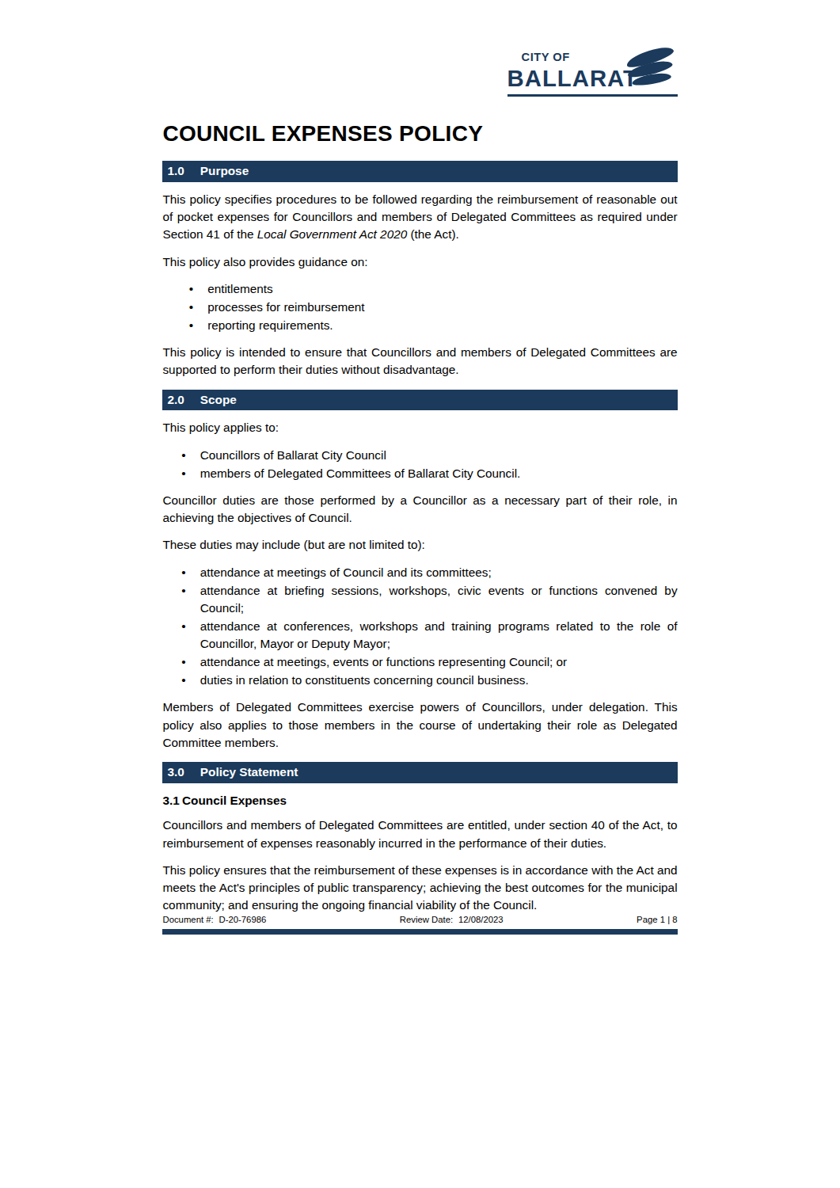CITY OF BALLARAT
COUNCIL EXPENSES POLICY
1.0 Purpose
This policy specifies procedures to be followed regarding the reimbursement of reasonable out of pocket expenses for Councillors and members of Delegated Committees as required under Section 41 of the Local Government Act 2020 (the Act).
This policy also provides guidance on:
entitlements
processes for reimbursement
reporting requirements.
This policy is intended to ensure that Councillors and members of Delegated Committees are supported to perform their duties without disadvantage.
2.0 Scope
This policy applies to:
Councillors of Ballarat City Council
members of Delegated Committees of Ballarat City Council.
Councillor duties are those performed by a Councillor as a necessary part of their role, in achieving the objectives of Council.
These duties may include (but are not limited to):
attendance at meetings of Council and its committees;
attendance at briefing sessions, workshops, civic events or functions convened by Council;
attendance at conferences, workshops and training programs related to the role of Councillor, Mayor or Deputy Mayor;
attendance at meetings, events or functions representing Council; or
duties in relation to constituents concerning council business.
Members of Delegated Committees exercise powers of Councillors, under delegation. This policy also applies to those members in the course of undertaking their role as Delegated Committee members.
3.0 Policy Statement
3.1 Council Expenses
Councillors and members of Delegated Committees are entitled, under section 40 of the Act, to reimbursement of expenses reasonably incurred in the performance of their duties.
This policy ensures that the reimbursement of these expenses is in accordance with the Act and meets the Act's principles of public transparency; achieving the best outcomes for the municipal community; and ensuring the ongoing financial viability of the Council.
Document #: D-20-76986 Review Date: 12/08/2023 Page 1 | 8